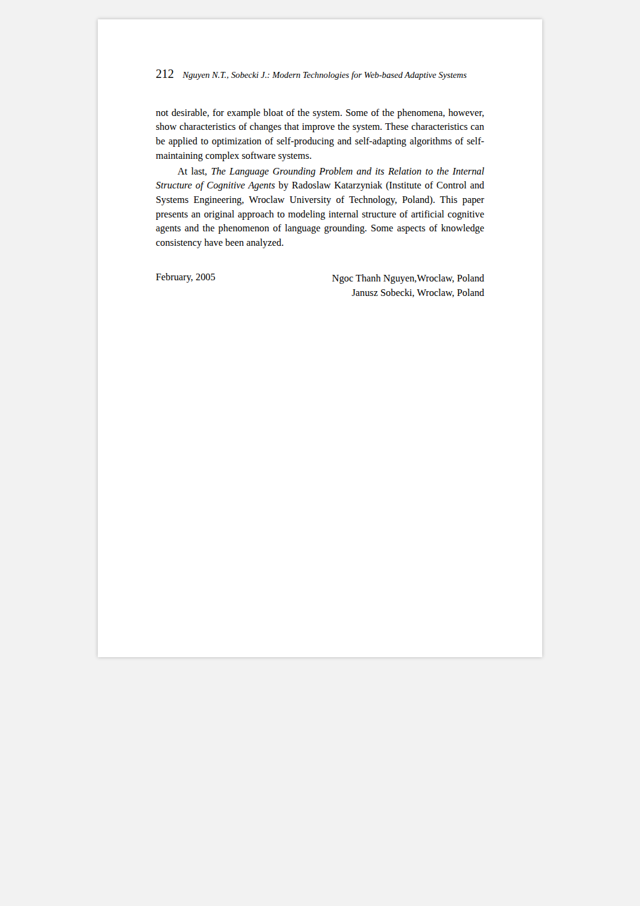212 Nguyen N.T., Sobecki J.: Modern Technologies for Web-based Adaptive Systems
not desirable, for example bloat of the system. Some of the phenomena, however, show characteristics of changes that improve the system. These characteristics can be applied to optimization of self-producing and self-adapting algorithms of self-maintaining complex software systems.
At last, The Language Grounding Problem and its Relation to the Internal Structure of Cognitive Agents by Radoslaw Katarzyniak (Institute of Control and Systems Engineering, Wroclaw University of Technology, Poland). This paper presents an original approach to modeling internal structure of artificial cognitive agents and the phenomenon of language grounding. Some aspects of knowledge consistency have been analyzed.
February, 2005
Ngoc Thanh Nguyen,Wroclaw, Poland
Janusz Sobecki, Wroclaw, Poland